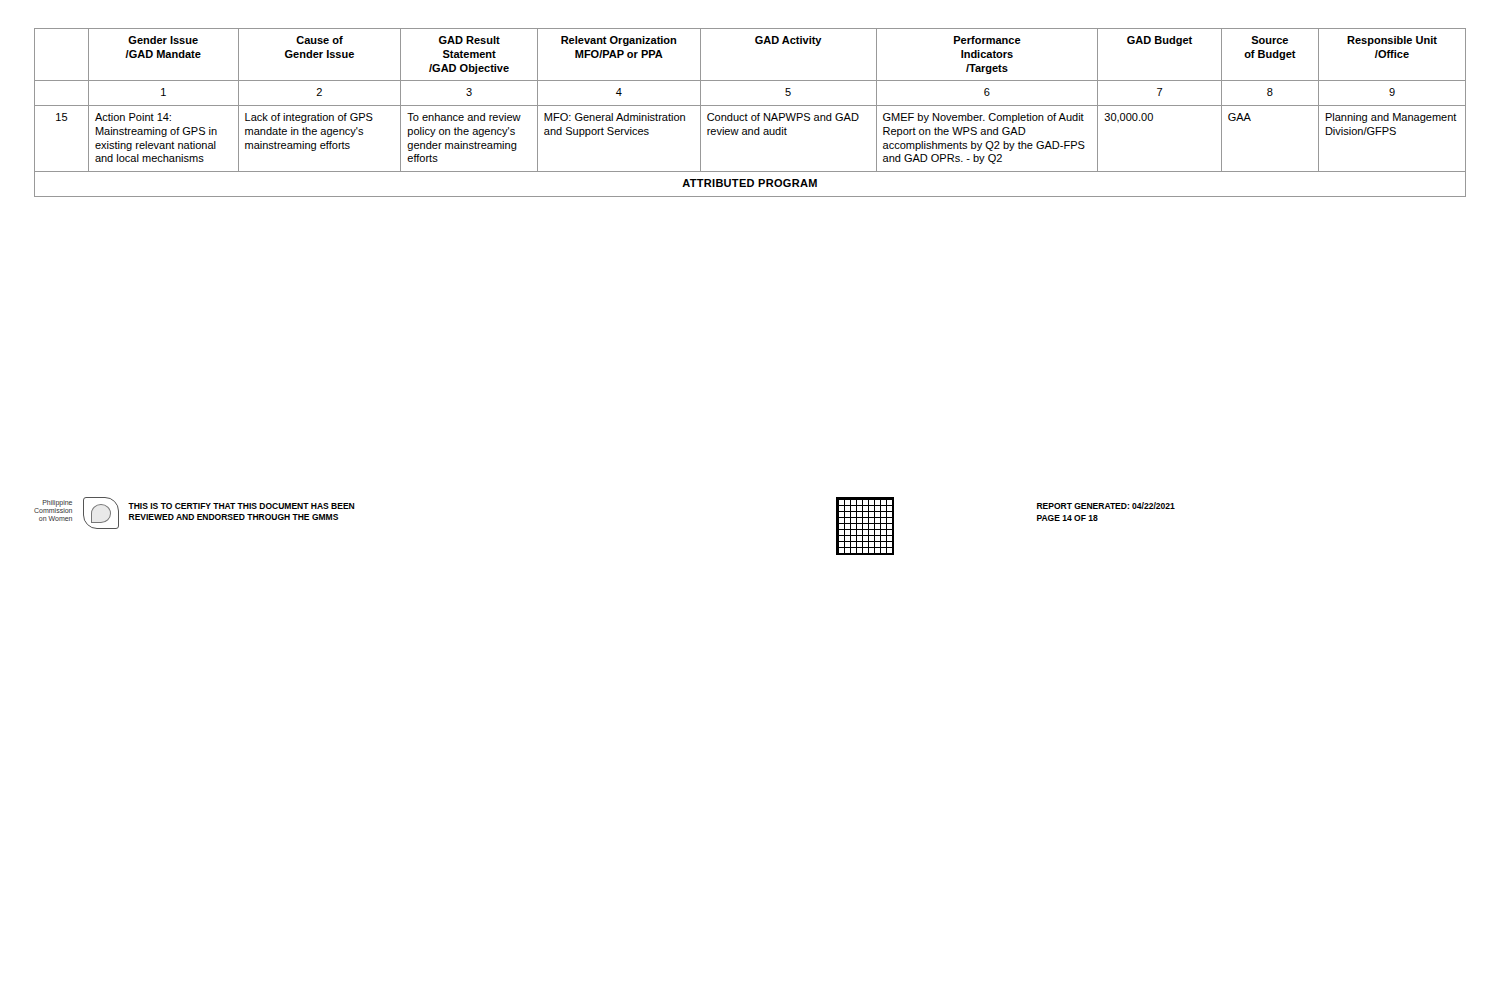| | Gender Issue /GAD Mandate | Cause of Gender Issue | GAD Result Statement /GAD Objective | Relevant Organization MFO/PAP or PPA | GAD Activity | Performance Indicators /Targets | GAD Budget | Source of Budget | Responsible Unit /Office |
| --- | --- | --- | --- | --- | --- | --- | --- | --- | --- |
| | 1 | 2 | 3 | 4 | 5 | 6 | 7 | 8 | 9 |
| 15 | Action Point 14: Mainstreaming of GPS in existing relevant national and local mechanisms | Lack of integration of GPS mandate in the agency's mainstreaming efforts | To enhance and review policy on the agency's gender mainstreaming efforts | MFO: General Administration and Support Services | Conduct of NAPWPS and GAD review and audit | GMEF by November. Completion of Audit Report on the WPS and GAD accomplishments by Q2 by the GAD-FPS and GAD OPRs. - by Q2 | 30,000.00 | GAA | Planning and Management Division/GFPS |
| ATTRIBUTED PROGRAM |
Philippine
Commission
on Women
THIS IS TO CERTIFY THAT THIS DOCUMENT HAS BEEN
REVIEWED AND ENDORSED THROUGH THE GMMS
REPORT GENERATED: 04/22/2021
PAGE 14 OF 18